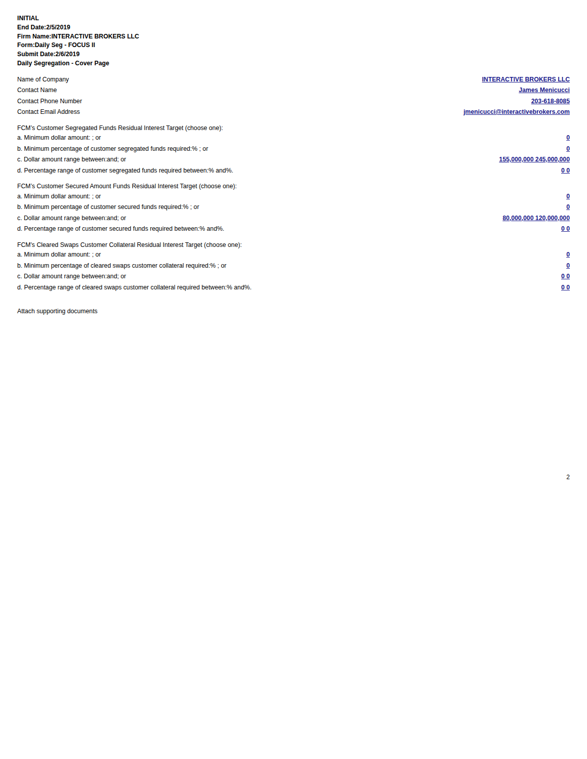INITIAL
End Date:2/5/2019
Firm Name:INTERACTIVE BROKERS LLC
Form:Daily Seg - FOCUS II
Submit Date:2/6/2019
Daily Segregation - Cover Page
| Name of Company | INTERACTIVE BROKERS LLC |
| Contact Name | James Menicucci |
| Contact Phone Number | 203-618-8085 |
| Contact Email Address | jmenicucci@interactivebrokers.com |
FCM’s Customer Segregated Funds Residual Interest Target (choose one):
| a. Minimum dollar amount: ; or | 0 |
| b. Minimum percentage of customer segregated funds required:% ; or | 0 |
| c. Dollar amount range between:and; or | 155,000,000 245,000,000 |
| d. Percentage range of customer segregated funds required between:% and%. | 0 0 |
FCM’s Customer Secured Amount Funds Residual Interest Target (choose one):
| a. Minimum dollar amount: ; or | 0 |
| b. Minimum percentage of customer secured funds required:% ; or | 0 |
| c. Dollar amount range between:and; or | 80,000,000 120,000,000 |
| d. Percentage range of customer secured funds required between:% and%. | 0 0 |
FCM's Cleared Swaps Customer Collateral Residual Interest Target (choose one):
| a. Minimum dollar amount: ; or | 0 |
| b. Minimum percentage of cleared swaps customer collateral required:% ; or | 0 |
| c. Dollar amount range between:and; or | 0 0 |
| d. Percentage range of cleared swaps customer collateral required between:% and%. | 0 0 |
Attach supporting documents
2